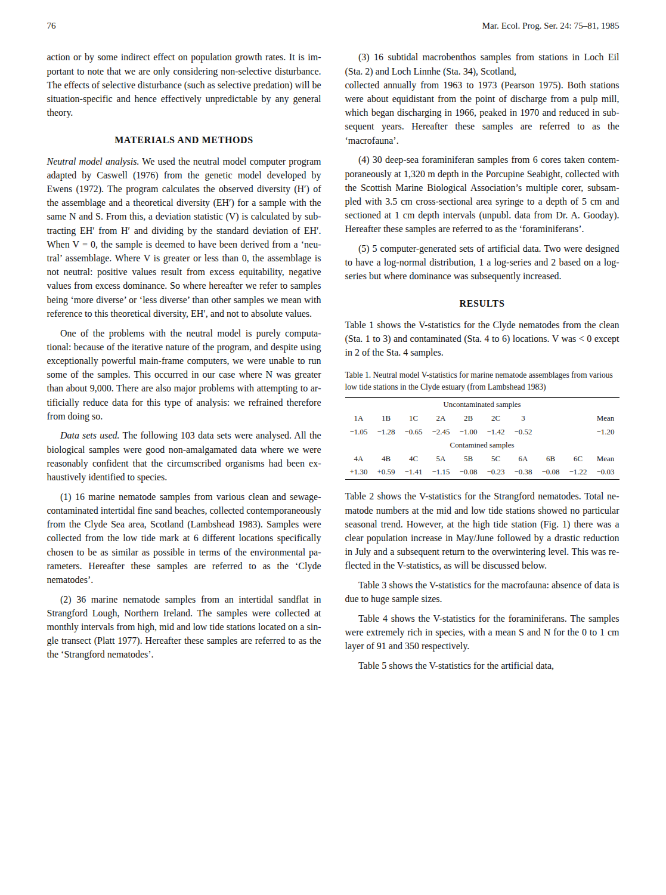76 Mar. Ecol. Prog. Ser. 24: 75–81, 1985
action or by some indirect effect on population growth rates. It is important to note that we are only considering non-selective disturbance. The effects of selective disturbance (such as selective predation) will be situation-specific and hence effectively unpredictable by any general theory.
Materials and Methods
Neutral model analysis. We used the neutral model computer program adapted by Caswell (1976) from the genetic model developed by Ewens (1972). The program calculates the observed diversity (H′) of the assemblage and a theoretical diversity (EH′) for a sample with the same N and S. From this, a deviation statistic (V) is calculated by subtracting EH′ from H′ and dividing by the standard deviation of EH′. When V = 0, the sample is deemed to have been derived from a ‘neutral’ assemblage. Where V is greater or less than 0, the assemblage is not neutral: positive values result from excess equitability, negative values from excess dominance. So where hereafter we refer to samples being ‘more diverse’ or ‘less diverse’ than other samples we mean with reference to this theoretical diversity, EH′, and not to absolute values.
One of the problems with the neutral model is purely computational: because of the iterative nature of the program, and despite using exceptionally powerful main-frame computers, we were unable to run some of the samples. This occurred in our case where N was greater than about 9,000. There are also major problems with attempting to artificially reduce data for this type of analysis: we refrained therefore from doing so.
Data sets used. The following 103 data sets were analysed. All the biological samples were good non-amalgamated data where we were reasonably confident that the circumscribed organisms had been exhaustively identified to species.
(1) 16 marine nematode samples from various clean and sewage-contaminated intertidal fine sand beaches, collected contemporaneously from the Clyde Sea area, Scotland (Lambshead 1983). Samples were collected from the low tide mark at 6 different locations specifically chosen to be as similar as possible in terms of the environmental parameters. Hereafter these samples are referred to as the ‘Clyde nematodes’.
(2) 36 marine nematode samples from an intertidal sandflat in Strangford Lough, Northern Ireland. The samples were collected at monthly intervals from high, mid and low tide stations located on a single transect (Platt 1977). Hereafter these samples are referred to as the the ‘Strangford nematodes’.
(3) 16 subtidal macrobenthos samples from stations in Loch Eil (Sta. 2) and Loch Linnhe (Sta. 34), Scotland,
collected annually from 1963 to 1973 (Pearson 1975). Both stations were about equidistant from the point of discharge from a pulp mill, which began discharging in 1966, peaked in 1970 and reduced in subsequent years. Hereafter these samples are referred to as the ‘macrofauna’.
(4) 30 deep-sea foraminiferan samples from 6 cores taken contemporaneously at 1,320 m depth in the Porcupine Seabight, collected with the Scottish Marine Biological Association’s multiple corer, subsampled with 3.5 cm cross-sectional area syringe to a depth of 5 cm and sectioned at 1 cm depth intervals (unpubl. data from Dr. A. Gooday). Hereafter these samples are referred to as the ‘foraminiferans’.
(5) 5 computer-generated sets of artificial data. Two were designed to have a log-normal distribution, 1 a log-series and 2 based on a log-series but where dominance was subsequently increased.
Results
Table 1 shows the V-statistics for the Clyde nematodes from the clean (Sta. 1 to 3) and contaminated (Sta. 4 to 6) locations. V was < 0 except in 2 of the Sta. 4 samples.
Table 1. Neutral model V-statistics for marine nematode assemblages from various low tide stations in the Clyde estuary (from Lambshead 1983)
| Uncontaminated samples |
| 1A | 1B | 1C | 2A | 2B | 2C | 3 | | | Mean |
| −1.05 | −1.28 | −0.65 | −2.45 | −1.00 | −1.42 | −0.52 | | | −1.20 |
| Contamined samples |
| 4A | 4B | 4C | 5A | 5B | 5C | 6A | 6B | 6C | Mean |
| +1.30 | +0.59 | −1.41 | −1.15 | −0.08 | −0.23 | −0.38 | −0.08 | −1.22 | −0.03 |
Table 2 shows the V-statistics for the Strangford nematodes. Total nematode numbers at the mid and low tide stations showed no particular seasonal trend. However, at the high tide station (Fig. 1) there was a clear population increase in May/June followed by a drastic reduction in July and a subsequent return to the overwintering level. This was reflected in the V-statistics, as will be discussed below.
Table 3 shows the V-statistics for the macrofauna: absence of data is due to huge sample sizes.
Table 4 shows the V-statistics for the foraminiferans. The samples were extremely rich in species, with a mean S and N for the 0 to 1 cm layer of 91 and 350 respectively.
Table 5 shows the V-statistics for the artificial data,